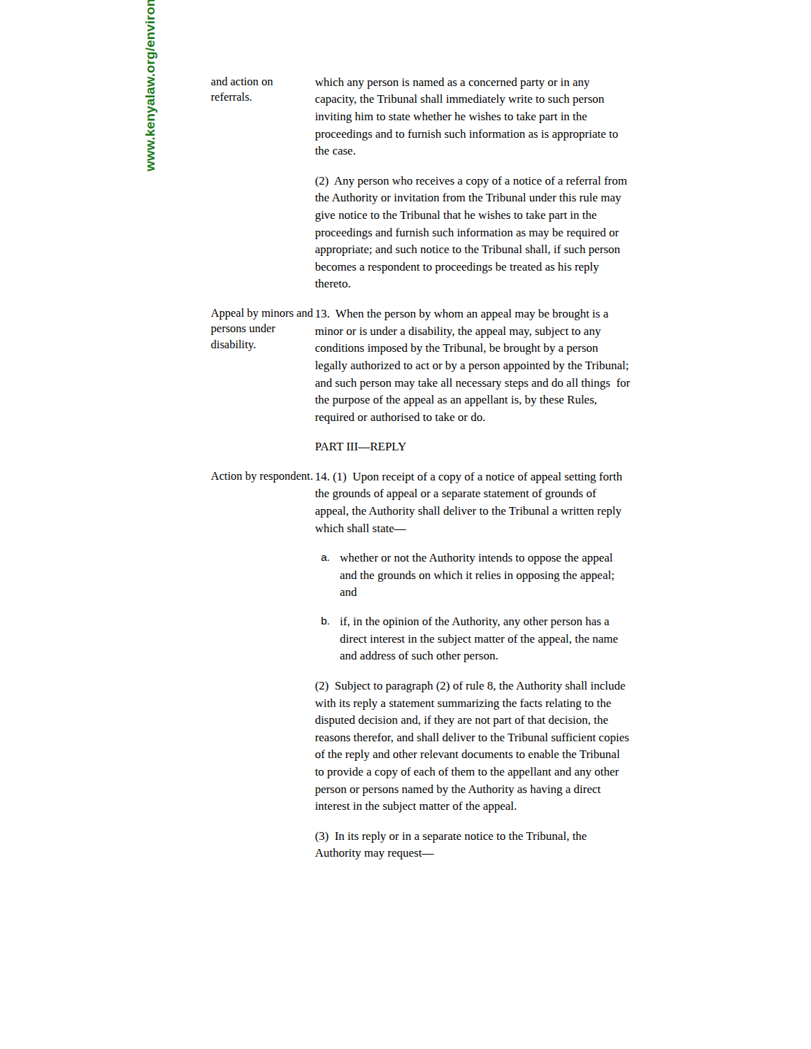www.kenyalaw.org/environment
| and action on referrals. | which any person is named as a concerned party or in any capacity, the Tribunal shall immediately write to such person inviting him to state whether he wishes to take part in the proceedings and to furnish such information as is appropriate to the case. (2) Any person who receives a copy of a notice of a referral from the Authority or invitation from the Tribunal under this rule may give notice to the Tribunal that he wishes to take part in the proceedings and furnish such information as may be required or appropriate; and such notice to the Tribunal shall, if such person becomes a respondent to proceedings be treated as his reply thereto. |
| Appeal by minors and persons under disability. | 13. When the person by whom an appeal may be brought is a minor or is under a disability, the appeal may, subject to any conditions imposed by the Tribunal, be brought by a person legally authorized to act or by a person appointed by the Tribunal; and such person may take all necessary steps and do all things for the purpose of the appeal as an appellant is, by these Rules, required or authorised to take or do. |
| | PART III—REPLY |
| Action by respondent. | 14. (1) Upon receipt of a copy of a notice of appeal setting forth the grounds of appeal or a separate statement of grounds of appeal, the Authority shall deliver to the Tribunal a written reply which shall state— a. whether or not the Authority intends to oppose the appeal and the grounds on which it relies in opposing the appeal; and b. if, in the opinion of the Authority, any other person has a direct interest in the subject matter of the appeal, the name and address of such other person. (2) Subject to paragraph (2) of rule 8, the Authority shall include with its reply a statement summarizing the facts relating to the disputed decision and, if they are not part of that decision, the reasons therefor, and shall deliver to the Tribunal sufficient copies of the reply and other relevant documents to enable the Tribunal to provide a copy of each of them to the appellant and any other person or persons named by the Authority as having a direct interest in the subject matter of the appeal. (3) In its reply or in a separate notice to the Tribunal, the Authority may request— |